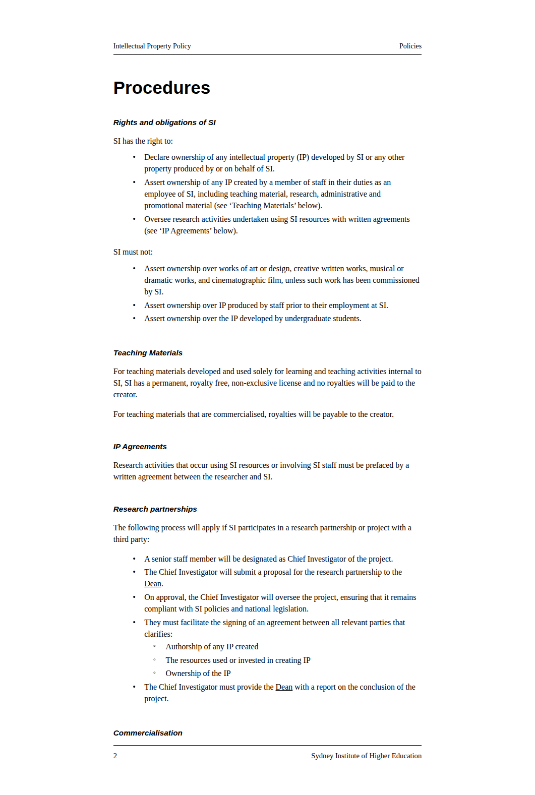Intellectual Property Policy Policies
Procedures
Rights and obligations of SI
SI has the right to:
Declare ownership of any intellectual property (IP) developed by SI or any other property produced by or on behalf of SI.
Assert ownership of any IP created by a member of staff in their duties as an employee of SI, including teaching material, research, administrative and promotional material (see ‘Teaching Materials’ below).
Oversee research activities undertaken using SI resources with written agreements (see ‘IP Agreements’ below).
SI must not:
Assert ownership over works of art or design, creative written works, musical or dramatic works, and cinematographic film, unless such work has been commissioned by SI.
Assert ownership over IP produced by staff prior to their employment at SI.
Assert ownership over the IP developed by undergraduate students.
Teaching Materials
For teaching materials developed and used solely for learning and teaching activities internal to SI, SI has a permanent, royalty free, non-exclusive license and no royalties will be paid to the creator.
For teaching materials that are commercialised, royalties will be payable to the creator.
IP Agreements
Research activities that occur using SI resources or involving SI staff must be prefaced by a written agreement between the researcher and SI.
Research partnerships
The following process will apply if SI participates in a research partnership or project with a third party:
A senior staff member will be designated as Chief Investigator of the project.
The Chief Investigator will submit a proposal for the research partnership to the Dean.
On approval, the Chief Investigator will oversee the project, ensuring that it remains compliant with SI policies and national legislation.
They must facilitate the signing of an agreement between all relevant parties that clarifies:
Authorship of any IP created
The resources used or invested in creating IP
Ownership of the IP
The Chief Investigator must provide the Dean with a report on the conclusion of the project.
Commercialisation
2 Sydney Institute of Higher Education